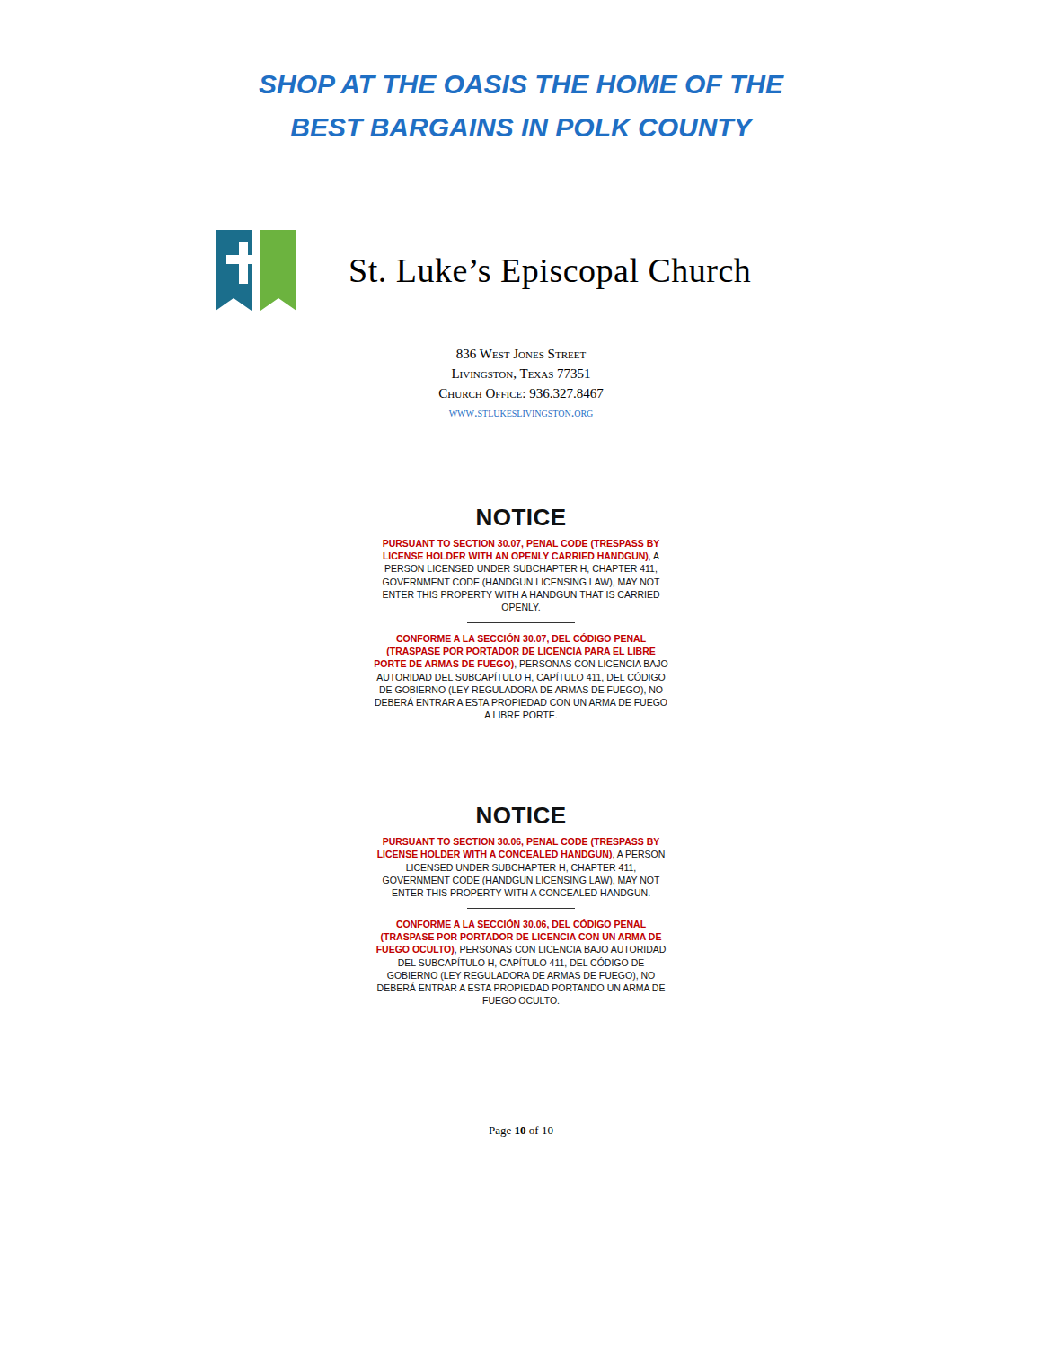SHOP AT THE OASIS THE HOME OF THE
BEST BARGAINS IN POLK COUNTY
St. Luke’s Episcopal Church
836 West Jones Street Livingston, Texas 77351 Church Office: 936.327.8467 www.stlukeslivingston.org
NOTICE
PURSUANT TO SECTION 30.07, PENAL CODE (TRESPASS BY LICENSE HOLDER WITH AN OPENLY CARRIED HANDGUN), A PERSON LICENSED UNDER SUBCHAPTER H, CHAPTER 411, GOVERNMENT CODE (HANDGUN LICENSING LAW), MAY NOT ENTER THIS PROPERTY WITH A HANDGUN THAT IS CARRIED OPENLY.
CONFORME A LA SECCIÓN 30.07, DEL CÓDIGO PENAL (TRASPASE POR PORTADOR DE LICENCIA PARA EL LIBRE PORTE DE ARMAS DE FUEGO), PERSONAS CON LICENCIA BAJO AUTORIDAD DEL SUBCAPÍTULO H, CAPÍTULO 411, DEL CÓDIGO DE GOBIERNO (LEY REGULADORA DE ARMAS DE FUEGO), NO DEBERÁ ENTRAR A ESTA PROPIEDAD CON UN ARMA DE FUEGO A LIBRE PORTE.
NOTICE
PURSUANT TO SECTION 30.06, PENAL CODE (TRESPASS BY LICENSE HOLDER WITH A CONCEALED HANDGUN), A PERSON LICENSED UNDER SUBCHAPTER H, CHAPTER 411, GOVERNMENT CODE (HANDGUN LICENSING LAW), MAY NOT ENTER THIS PROPERTY WITH A CONCEALED HANDGUN.
CONFORME A LA SECCIÓN 30.06, DEL CÓDIGO PENAL (TRASPASE POR PORTADOR DE LICENCIA CON UN ARMA DE FUEGO OCULTO), PERSONAS CON LICENCIA BAJO AUTORIDAD DEL SUBCAPÍTULO H, CAPÍTULO 411, DEL CÓDIGO DE GOBIERNO (LEY REGULADORA DE ARMAS DE FUEGO), NO DEBERÁ ENTRAR A ESTA PROPIEDAD PORTANDO UN ARMA DE FUEGO OCULTO.
Page 10 of 10